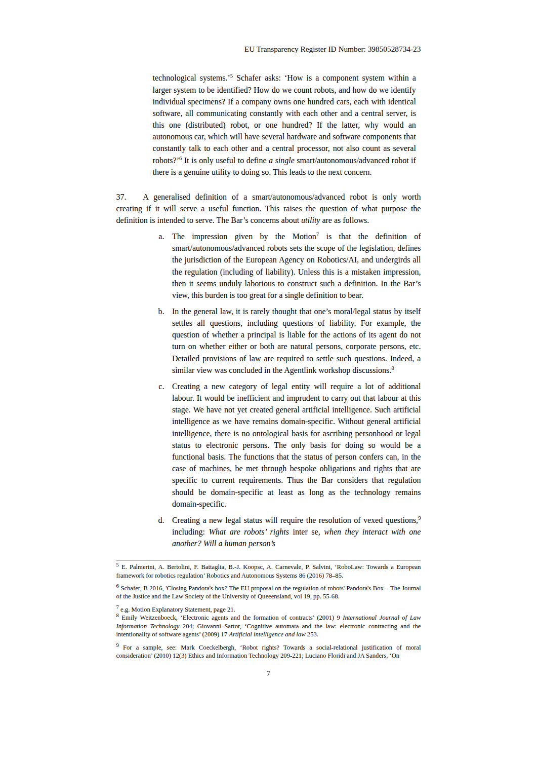EU Transparency Register ID Number: 39850528734-23
technological systems.’5 Schafer asks: ‘How is a component system within a larger system to be identified? How do we count robots, and how do we identify individual specimens? If a company owns one hundred cars, each with identical software, all communicating constantly with each other and a central server, is this one (distributed) robot, or one hundred? If the latter, why would an autonomous car, which will have several hardware and software components that constantly talk to each other and a central processor, not also count as several robots?’6 It is only useful to define a single smart/autonomous/advanced robot if there is a genuine utility to doing so. This leads to the next concern.
37. A generalised definition of a smart/autonomous/advanced robot is only worth creating if it will serve a useful function. This raises the question of what purpose the definition is intended to serve. The Bar’s concerns about utility are as follows.
The impression given by the Motion7 is that the definition of smart/autonomous/advanced robots sets the scope of the legislation, defines the jurisdiction of the European Agency on Robotics/AI, and undergirds all the regulation (including of liability). Unless this is a mistaken impression, then it seems unduly laborious to construct such a definition. In the Bar’s view, this burden is too great for a single definition to bear.
In the general law, it is rarely thought that one’s moral/legal status by itself settles all questions, including questions of liability. For example, the question of whether a principal is liable for the actions of its agent do not turn on whether either or both are natural persons, corporate persons, etc. Detailed provisions of law are required to settle such questions. Indeed, a similar view was concluded in the Agentlink workshop discussions.8
Creating a new category of legal entity will require a lot of additional labour. It would be inefficient and imprudent to carry out that labour at this stage. We have not yet created general artificial intelligence. Such artificial intelligence as we have remains domain-specific. Without general artificial intelligence, there is no ontological basis for ascribing personhood or legal status to electronic persons. The only basis for doing so would be a functional basis. The functions that the status of person confers can, in the case of machines, be met through bespoke obligations and rights that are specific to current requirements. Thus the Bar considers that regulation should be domain-specific at least as long as the technology remains domain-specific.
Creating a new legal status will require the resolution of vexed questions,9 including: What are robots’ rights inter se, when they interact with one another? Will a human person’s
5 E. Palmerini, A. Bertolini, F. Battaglia, B.-J. Koopsc, A. Carnevale, P. Salvini, ‘RoboLaw: Towards a European framework for robotics regulation’ Robotics and Autonomous Systems 86 (2016) 78–85.
6 Schafer, B 2016, 'Closing Pandora's box? The EU proposal on the regulation of robots' Pandora's Box – The Journal of the Justice and the Law Society of the University of Queeensland, vol 19, pp. 55-68.
7 e.g. Motion Explanatory Statement, page 21.
8 Emily Weitzenboeck, ‘Electronic agents and the formation of contracts’ (2001) 9 International Journal of Law Information Technology 204; Giovanni Sartor, ‘Cognitive automata and the law: electronic contracting and the intentionality of software agents’ (2009) 17 Artificial intelligence and law 253.
9 For a sample, see: Mark Coeckelbergh, ‘Robot rights? Towards a social-relational justification of moral consideration’ (2010) 12(3) Ethics and Information Technology 209-221; Luciano Floridi and JA Sanders, ‘On
7